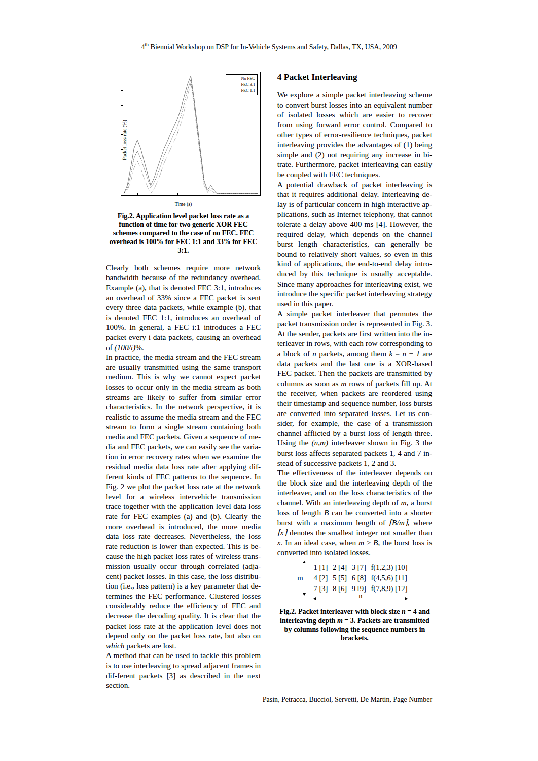4th Biennial Workshop on DSP for In-Vehicle Systems and Safety, Dallas, TX, USA, 2009
No FEC
FEC 3:1
FEC 1:1
80
70
60
50
40
30
20
10
0
0
2
4
6
8
10
12
14
16
18
20
Packet loss rate (%)
Time (s)
Fig.2. Application level packet loss rate as a function of time for two generic XOR FEC schemes compared to the case of no FEC. FEC overhead is 100% for FEC 1:1 and 33% for FEC 3:1.
Clearly both schemes require more network bandwidth because of the redundancy overhead. Example (a), that is denoted FEC 3:1, introduces an overhead of 33% since a FEC packet is sent every three data packets, while example (b), that is denoted FEC 1:1, introduces an overhead of 100%. In general, a FEC i:1 introduces a FEC packet every i data packets, causing an overhead of (100/i)%.
In practice, the media stream and the FEC stream are usually transmitted using the same transport medium. This is why we cannot expect packet losses to occur only in the media stream as both streams are likely to suffer from similar error characteristics. In the network perspective, it is realistic to assume the media stream and the FEC stream to form a single stream containing both media and FEC packets. Given a sequence of media and FEC packets, we can easily see the variation in error recovery rates when we examine the residual media data loss rate after applying different kinds of FEC patterns to the sequence. In Fig. 2 we plot the packet loss rate at the network level for a wireless intervehicle transmission trace together with the application level data loss rate for FEC examples (a) and (b). Clearly the more overhead is introduced, the more media data loss rate decreases. Nevertheless, the loss rate reduction is lower than expected. This is because the high packet loss rates of wireless transmission usually occur through correlated (adjacent) packet losses. In this case, the loss distribution (i.e., loss pattern) is a key parameter that determines the FEC performance. Clustered losses considerably reduce the efficiency of FEC and decrease the decoding quality. It is clear that the packet loss rate at the application level does not depend only on the packet loss rate, but also on which packets are lost.
A method that can be used to tackle this problem is to use interleaving to spread adjacent frames in dif-ferent packets [3] as described in the next section.
4 Packet Interleaving
We explore a simple packet interleaving scheme to convert burst losses into an equivalent number of isolated losses which are easier to recover from using forward error control. Compared to other types of error-resilience techniques, packet interleaving provides the advantages of (1) being simple and (2) not requiring any increase in bitrate. Furthermore, packet interleaving can easily be coupled with FEC techniques.
A potential drawback of packet interleaving is that it requires additional delay. Interleaving delay is of particular concern in high interactive applications, such as Internet telephony, that cannot tolerate a delay above 400 ms [4]. However, the required delay, which depends on the channel burst length characteristics, can generally be bound to relatively short values, so even in this kind of applications, the end-to-end delay introduced by this technique is usually acceptable. Since many approaches for interleaving exist, we introduce the specific packet interleaving strategy used in this paper.
A simple packet interleaver that permutes the packet transmission order is represented in Fig. 3. At the sender, packets are first written into the interleaver in rows, with each row corresponding to a block of n packets, among them k = n − 1 are data packets and the last one is a XOR-based FEC packet. Then the packets are transmitted by columns as soon as m rows of packets fill up. At the receiver, when packets are reordered using their timestamp and sequence number, loss bursts are converted into separated losses. Let us consider, for example, the case of a transmission channel afflicted by a burst loss of length three. Using the (n,m) interleaver shown in Fig. 3 the burst loss affects separated packets 1, 4 and 7 instead of successive packets 1, 2 and 3.
The effectiveness of the interleaver depends on the block size and the interleaving depth of the interleaver, and on the loss characteristics of the channel. With an interleaving depth of m, a burst loss of length B can be converted into a shorter burst with a maximum length of ⌈B/m⌉, where ⌈x⌉ denotes the smallest integer not smaller than x. In an ideal case, when m ≥ B, the burst loss is converted into isolated losses.
m
| 1 [1] | 2 [4] | 3 [7] | f(1,2,3) [10] |
| 4 [2] | 5 [5] | 6 [8] | f(4,5,6) [11] |
| 7 [3] | 8 [6] | 9 [9] | f(7,8,9) [12] |
n
Fig.2. Packet interleaver with block size n = 4 and interleaving depth m = 3. Packets are transmitted by columns following the sequence numbers in brackets.
Pasin, Petracca, Bucciol, Servetti, De Martin, Page Number